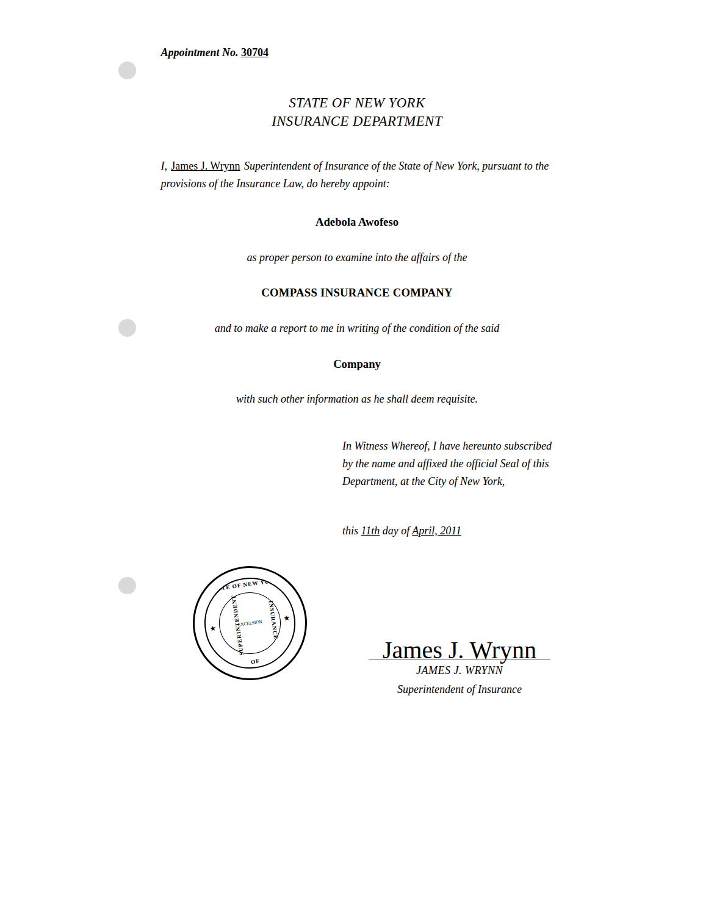Appointment No. 30704
STATE OF NEW YORK
INSURANCE DEPARTMENT
I, James J. Wrynn Superintendent of Insurance of the State of New York, pursuant to the provisions of the Insurance Law, do hereby appoint:
Adebola Awofeso
as proper person to examine into the affairs of the
COMPASS INSURANCE COMPANY
and to make a report to me in writing of the condition of the said
Company
with such other information as he shall deem requisite.
In Witness Whereof, I have hereunto subscribed by the name and affixed the official Seal of this Department, at the City of New York,
this 11th day of April, 2011
STATE OF NEW YORK ★ ★ SUPERINTENDENT INSURANCE OF
EXCELSIOR
James J. Wrynn
JAMES J. WRYNN
Superintendent of Insurance